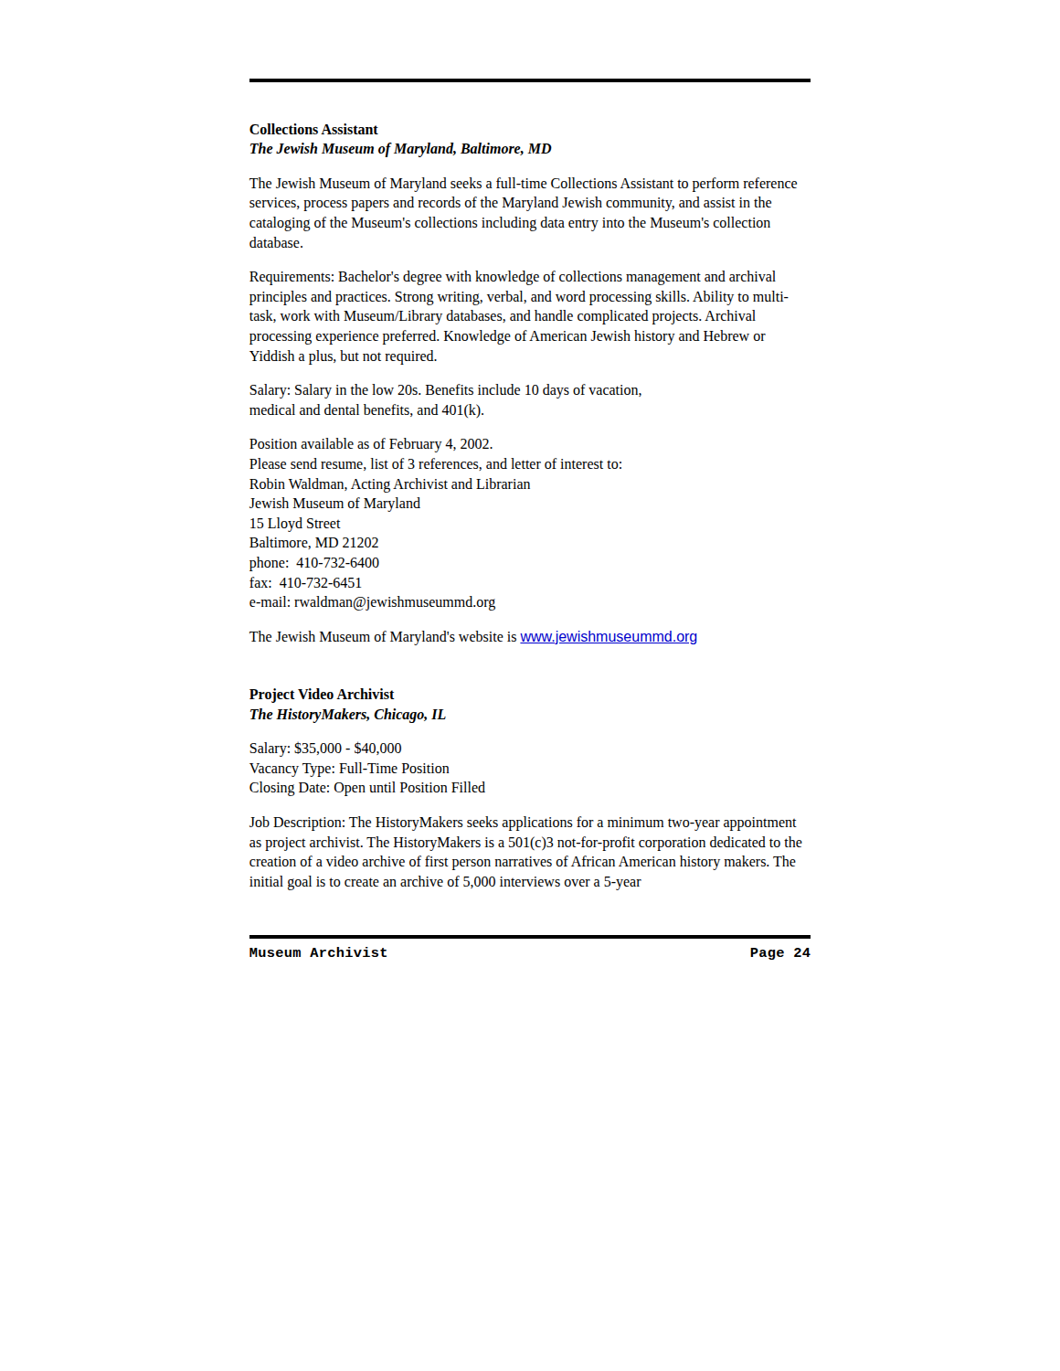Collections Assistant
The Jewish Museum of Maryland, Baltimore, MD
The Jewish Museum of Maryland seeks a full-time Collections Assistant to perform reference services, process papers and records of the Maryland Jewish community, and assist in the cataloging of the Museum's collections including data entry into the Museum's collection database.
Requirements: Bachelor's degree with knowledge of collections management and archival principles and practices. Strong writing, verbal, and word processing skills. Ability to multi-task, work with Museum/Library databases, and handle complicated projects. Archival processing experience preferred. Knowledge of American Jewish history and Hebrew or Yiddish a plus, but not required.
Salary: Salary in the low 20s. Benefits include 10 days of vacation,
medical and dental benefits, and 401(k).
Position available as of February 4, 2002.
Please send resume, list of 3 references, and letter of interest to:
Robin Waldman, Acting Archivist and Librarian
Jewish Museum of Maryland
15 Lloyd Street
Baltimore, MD 21202
phone: 410-732-6400
fax: 410-732-6451
e-mail: rwaldman@jewishmuseummd.org
The Jewish Museum of Maryland's website is www.jewishmuseummd.org
Project Video Archivist
The HistoryMakers, Chicago, IL
Salary: $35,000 - $40,000
Vacancy Type: Full-Time Position
Closing Date: Open until Position Filled
Job Description: The HistoryMakers seeks applications for a minimum two-year appointment as project archivist. The HistoryMakers is a 501(c)3 not-for-profit corporation dedicated to the creation of a video archive of first person narratives of African American history makers. The initial goal is to create an archive of 5,000 interviews over a 5-year
Museum Archivist Page 24